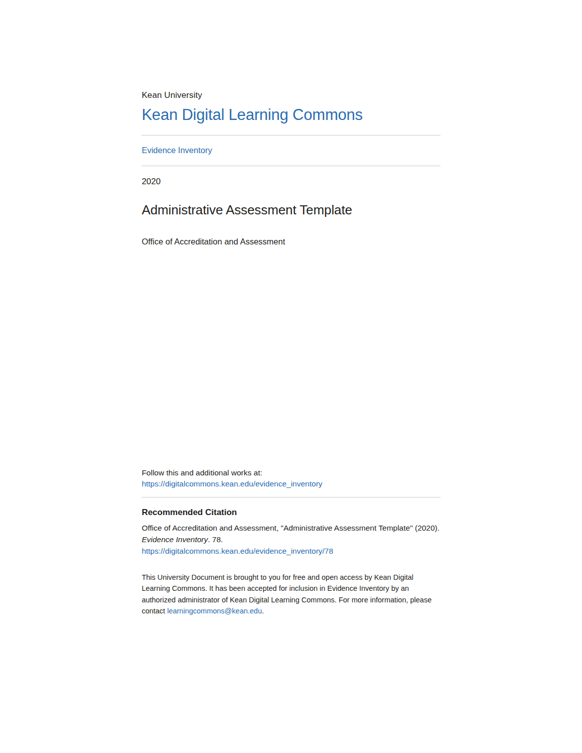Kean University
Kean Digital Learning Commons
Evidence Inventory
2020
Administrative Assessment Template
Office of Accreditation and Assessment
Follow this and additional works at: https://digitalcommons.kean.edu/evidence_inventory
Recommended Citation
Office of Accreditation and Assessment, "Administrative Assessment Template" (2020). Evidence Inventory. 78.
https://digitalcommons.kean.edu/evidence_inventory/78
This University Document is brought to you for free and open access by Kean Digital Learning Commons. It has been accepted for inclusion in Evidence Inventory by an authorized administrator of Kean Digital Learning Commons. For more information, please contact learningcommons@kean.edu.